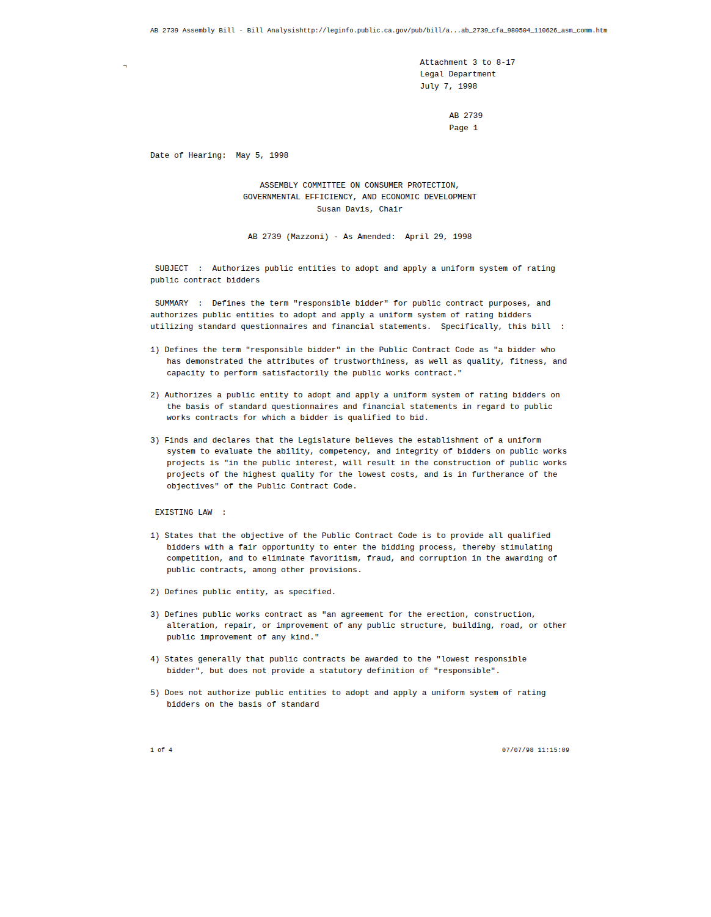¬
AB 2739 Assembly Bill - Bill Analysis http://leginfo.public.ca.gov/pub/bill/a...ab_2739_cfa_980504_110626_asm_comm.htm
Attachment 3 to 8-17 Legal Department July 7, 1998
AB 2739 Page 1
Date of Hearing: May 5, 1998
ASSEMBLY COMMITTEE ON CONSUMER PROTECTION,
GOVERNMENTAL EFFICIENCY, AND ECONOMIC DEVELOPMENT
Susan Davis, Chair
AB 2739 (Mazzoni) - As Amended: April 29, 1998
SUBJECT : Authorizes public entities to adopt and apply a uniform system of rating public contract bidders
SUMMARY : Defines the term "responsible bidder" for public contract purposes, and authorizes public entities to adopt and apply a uniform system of rating bidders utilizing standard questionnaires and financial statements. Specifically, this bill :
1) Defines the term "responsible bidder" in the Public Contract Code as "a bidder who has demonstrated the attributes of trustworthiness, as well as quality, fitness, and capacity to perform satisfactorily the public works contract."
2) Authorizes a public entity to adopt and apply a uniform system of rating bidders on the basis of standard questionnaires and financial statements in regard to public works contracts for which a bidder is qualified to bid.
3) Finds and declares that the Legislature believes the establishment of a uniform system to evaluate the ability, competency, and integrity of bidders on public works projects is "in the public interest, will result in the construction of public works projects of the highest quality for the lowest costs, and is in furtherance of the objectives" of the Public Contract Code.
EXISTING LAW :
1) States that the objective of the Public Contract Code is to provide all qualified bidders with a fair opportunity to enter the bidding process, thereby stimulating competition, and to eliminate favoritism, fraud, and corruption in the awarding of public contracts, among other provisions.
2) Defines public entity, as specified.
3) Defines public works contract as "an agreement for the erection, construction, alteration, repair, or improvement of any public structure, building, road, or other public improvement of any kind."
4) States generally that public contracts be awarded to the "lowest responsible bidder", but does not provide a statutory definition of "responsible".
5) Does not authorize public entities to adopt and apply a uniform system of rating bidders on the basis of standard
1 of 4 07/07/98 11:15:09